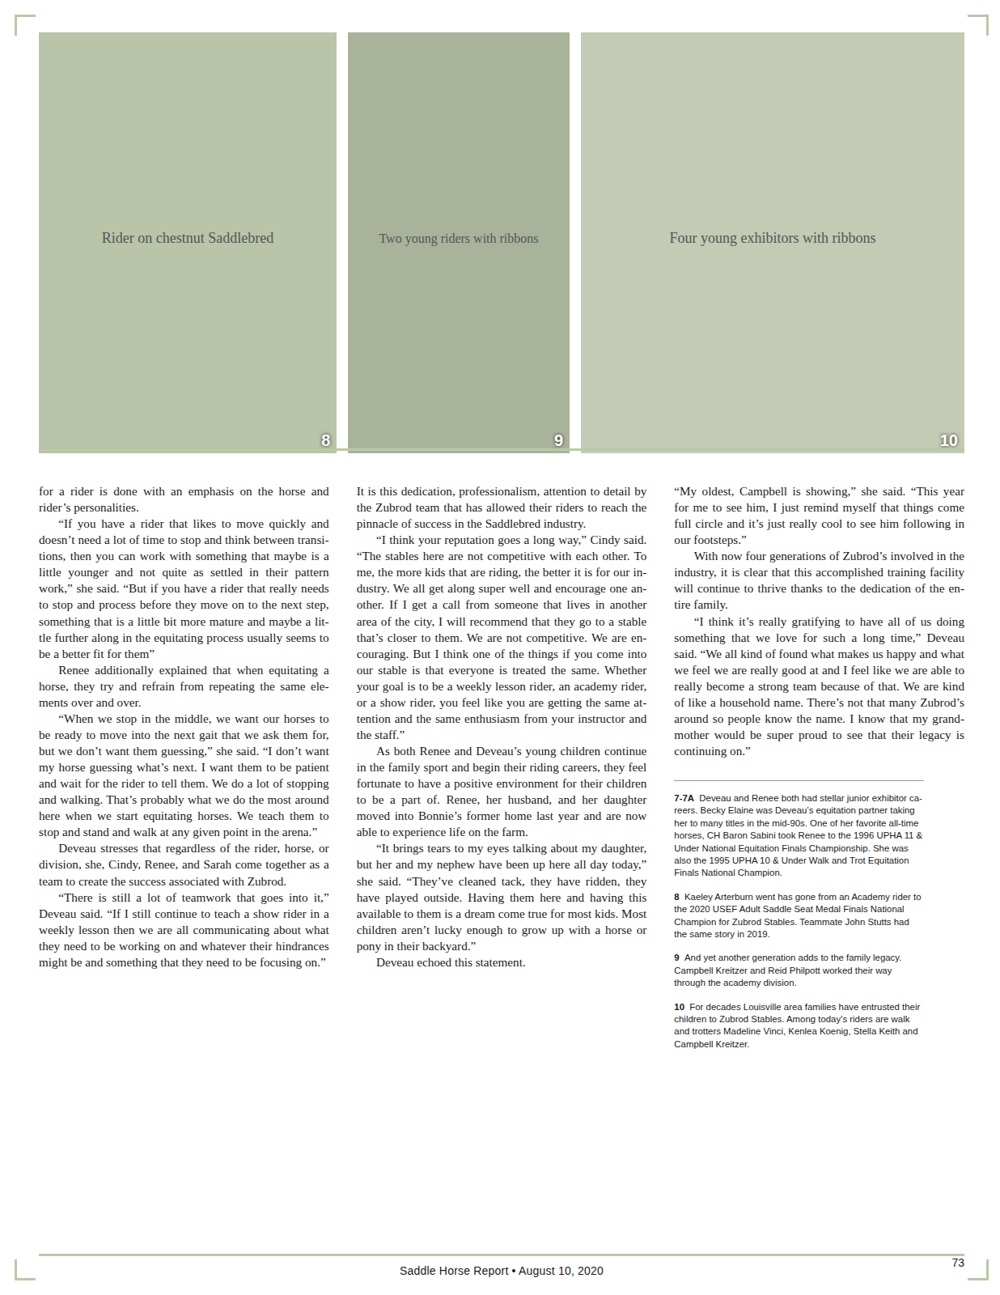8
9
10
for a rider is done with an emphasis on the horse and rider’s personalities.
“If you have a rider that likes to move quickly and doesn’t need a lot of time to stop and think between transitions, then you can work with something that maybe is a little younger and not quite as settled in their pattern work,” she said. “But if you have a rider that really needs to stop and process before they move on to the next step, something that is a little bit more mature and maybe a little further along in the equitating process usually seems to be a better fit for them”
Renee additionally explained that when equitating a horse, they try and refrain from repeating the same elements over and over.
“When we stop in the middle, we want our horses to be ready to move into the next gait that we ask them for, but we don’t want them guessing,” she said. “I don’t want my horse guessing what’s next. I want them to be patient and wait for the rider to tell them. We do a lot of stopping and walking. That’s probably what we do the most around here when we start equitating horses. We teach them to stop and stand and walk at any given point in the arena.”
Deveau stresses that regardless of the rider, horse, or division, she, Cindy, Renee, and Sarah come together as a team to create the success associated with Zubrod.
“There is still a lot of teamwork that goes into it,” Deveau said. “If I still continue to teach a show rider in a weekly lesson then we are all communicating about what they need to be working on and whatever their hindrances might be and something that they need to be focusing on.”
It is this dedication, professionalism, attention to detail by the Zubrod team that has allowed their riders to reach the pinnacle of success in the Saddlebred industry.
“I think your reputation goes a long way,” Cindy said. “The stables here are not competitive with each other. To me, the more kids that are riding, the better it is for our industry. We all get along super well and encourage one another. If I get a call from someone that lives in another area of the city, I will recommend that they go to a stable that’s closer to them. We are not competitive. We are encouraging. But I think one of the things if you come into our stable is that everyone is treated the same. Whether your goal is to be a weekly lesson rider, an academy rider, or a show rider, you feel like you are getting the same attention and the same enthusiasm from your instructor and the staff.”
As both Renee and Deveau’s young children continue in the family sport and begin their riding careers, they feel fortunate to have a positive environment for their children to be a part of. Renee, her husband, and her daughter moved into Bonnie’s former home last year and are now able to experience life on the farm.
“It brings tears to my eyes talking about my daughter, but her and my nephew have been up here all day today,” she said. “They’ve cleaned tack, they have ridden, they have played outside. Having them here and having this available to them is a dream come true for most kids. Most children aren’t lucky enough to grow up with a horse or pony in their backyard.”
Deveau echoed this statement.
“My oldest, Campbell is showing,” she said. “This year for me to see him, I just remind myself that things come full circle and it’s just really cool to see him following in our footsteps.”
With now four generations of Zubrod’s involved in the industry, it is clear that this accomplished training facility will continue to thrive thanks to the dedication of the entire family.
“I think it’s really gratifying to have all of us doing something that we love for such a long time,” Deveau said. “We all kind of found what makes us happy and what we feel we are really good at and I feel like we are able to really become a strong team because of that. We are kind of like a household name. There’s not that many Zubrod’s around so people know the name. I know that my grandmother would be super proud to see that their legacy is continuing on.”
7-7A Deveau and Renee both had stellar junior exhibitor careers. Becky Elaine was Deveau’s equitation partner taking her to many titles in the mid-90s. One of her favorite all-time horses, CH Baron Sabini took Renee to the 1996 UPHA 11 & Under National Equitation Finals Championship. She was also the 1995 UPHA 10 & Under Walk and Trot Equitation Finals National Champion.
8 Kaeley Arterburn went has gone from an Academy rider to the 2020 USEF Adult Saddle Seat Medal Finals National Champion for Zubrod Stables. Teammate John Stutts had the same story in 2019.
9 And yet another generation adds to the family legacy. Campbell Kreitzer and Reid Philpott worked their way through the academy division.
10 For decades Louisville area families have entrusted their children to Zubrod Stables. Among today’s riders are walk and trotters Madeline Vinci, Kenlea Koenig, Stella Keith and Campbell Kreitzer.
Saddle Horse Report • August 10, 2020 73